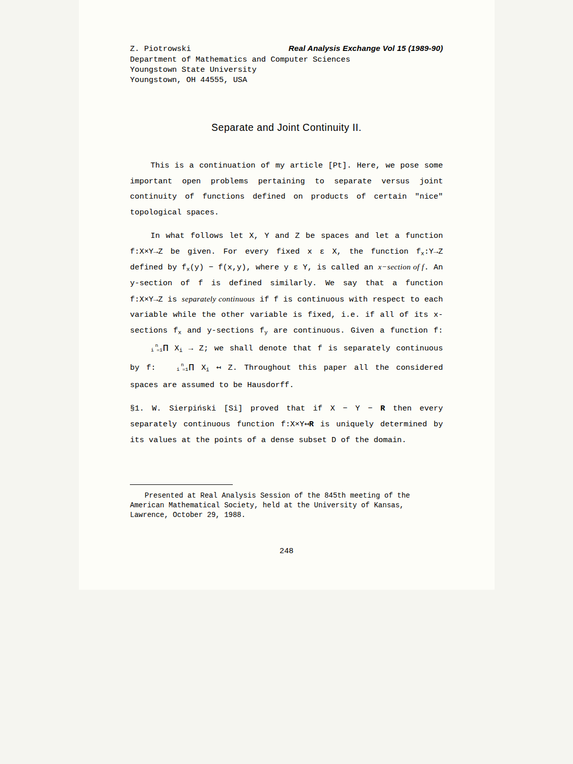Real Analysis Exchange Vol 15 (1989-90)
Z. Piotrowski Department of Mathematics and Computer Sciences Youngstown State University Youngstown, OH 44555, USA
Separate and Joint Continuity II.
This is a continuation of my article [Pt]. Here, we pose some important open problems pertaining to separate versus joint continuity of functions defined on products of certain "nice" topological spaces.
In what follows let X, Y and Z be spaces and let a function f:X×Y→Z be given. For every fixed x ε X, the function fx:Y→Z defined by fx(y) − f(x,y), where y ε Y, is called an x−section of f. An y-section of f is defined similarly. We say that a function f:X×Y→Z is separately continuous if f is continuous with respect to each variable while the other variable is fixed, i.e. if all of its x-sections fx and y-sections fy are continuous. Given a function f:ni =1 Π Xi → Z; we shall denote that f is separately continuous by f:ni =1 Π Xi ↤ Z. Throughout this paper all the considered spaces are assumed to be Hausdorff.
§1. W. Sierpiński [Si] proved that if X − Y − R then every separately continuous function f:X×Y↤R is uniquely determined by its values at the points of a dense subset D of the domain.
Presented at Real Analysis Session of the 845th meeting of the American Mathematical Society, held at the University of Kansas, Lawrence, October 29, 1988.
248